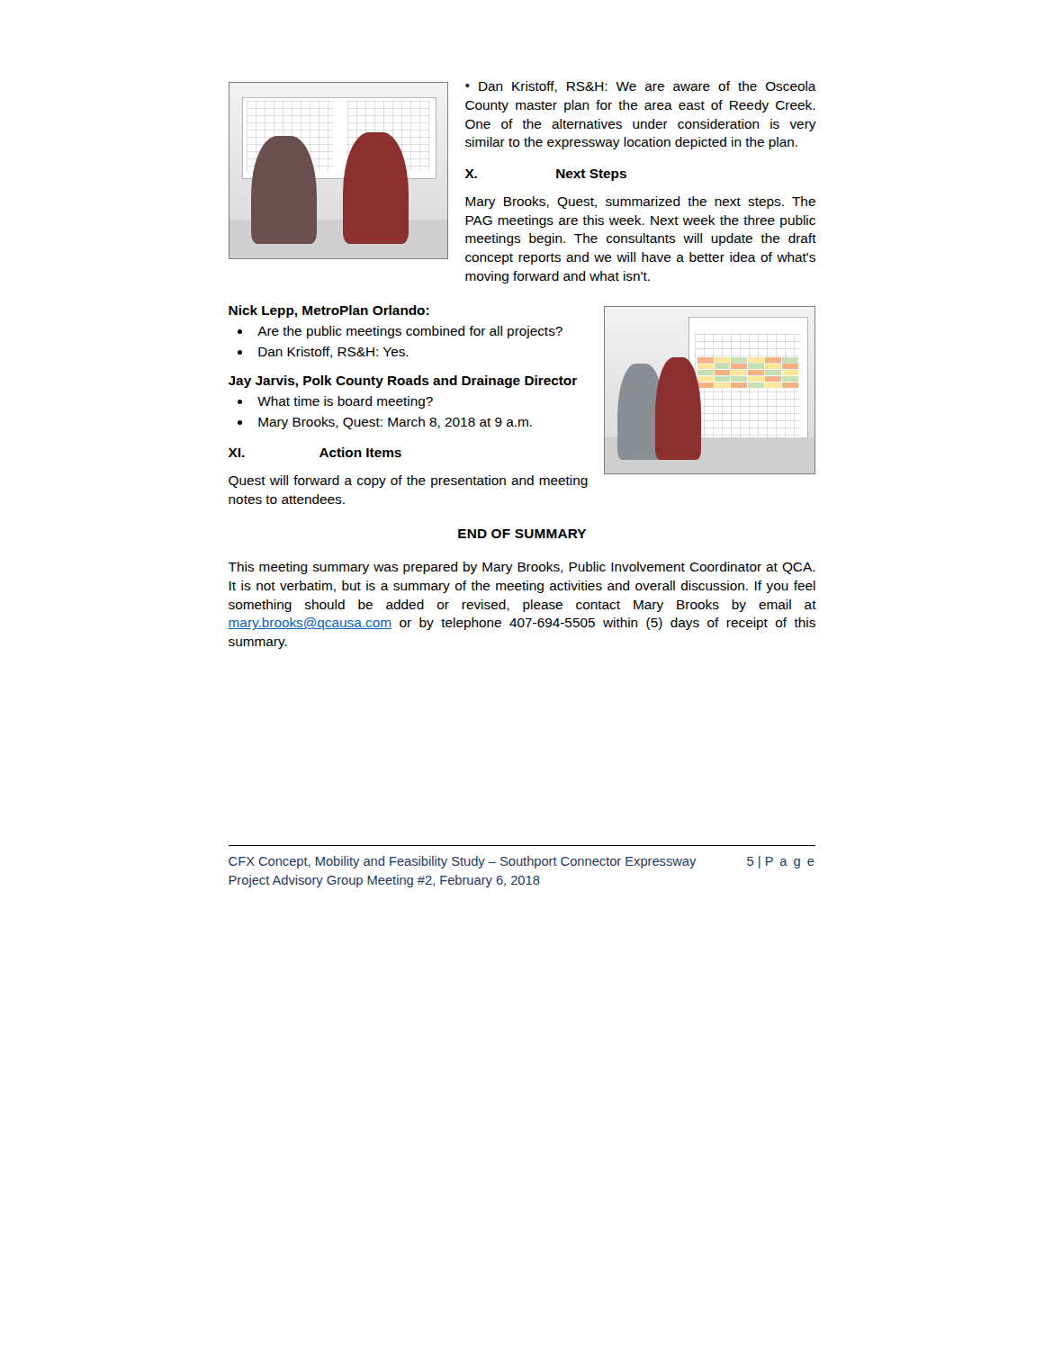• Dan Kristoff, RS&H: We are aware of the Osceola County master plan for the area east of Reedy Creek. One of the alternatives under consideration is very similar to the expressway location depicted in the plan.
X. Next Steps
Mary Brooks, Quest, summarized the next steps. The PAG meetings are this week. Next week the three public meetings begin. The consultants will update the draft concept reports and we will have a better idea of what's moving forward and what isn't.
Nick Lepp, MetroPlan Orlando:
Are the public meetings combined for all projects?
Dan Kristoff, RS&H: Yes.
Jay Jarvis, Polk County Roads and Drainage Director
What time is board meeting?
Mary Brooks, Quest: March 8, 2018 at 9 a.m.
XI. Action Items
Quest will forward a copy of the presentation and meeting notes to attendees.
END OF SUMMARY
This meeting summary was prepared by Mary Brooks, Public Involvement Coordinator at QCA. It is not verbatim, but is a summary of the meeting activities and overall discussion. If you feel something should be added or revised, please contact Mary Brooks by email at mary.brooks@qcausa.com or by telephone 407-694-5505 within (5) days of receipt of this summary.
CFX Concept, Mobility and Feasibility Study – Southport Connector Expressway
5 | P a g e
Project Advisory Group Meeting #2, February 6, 2018